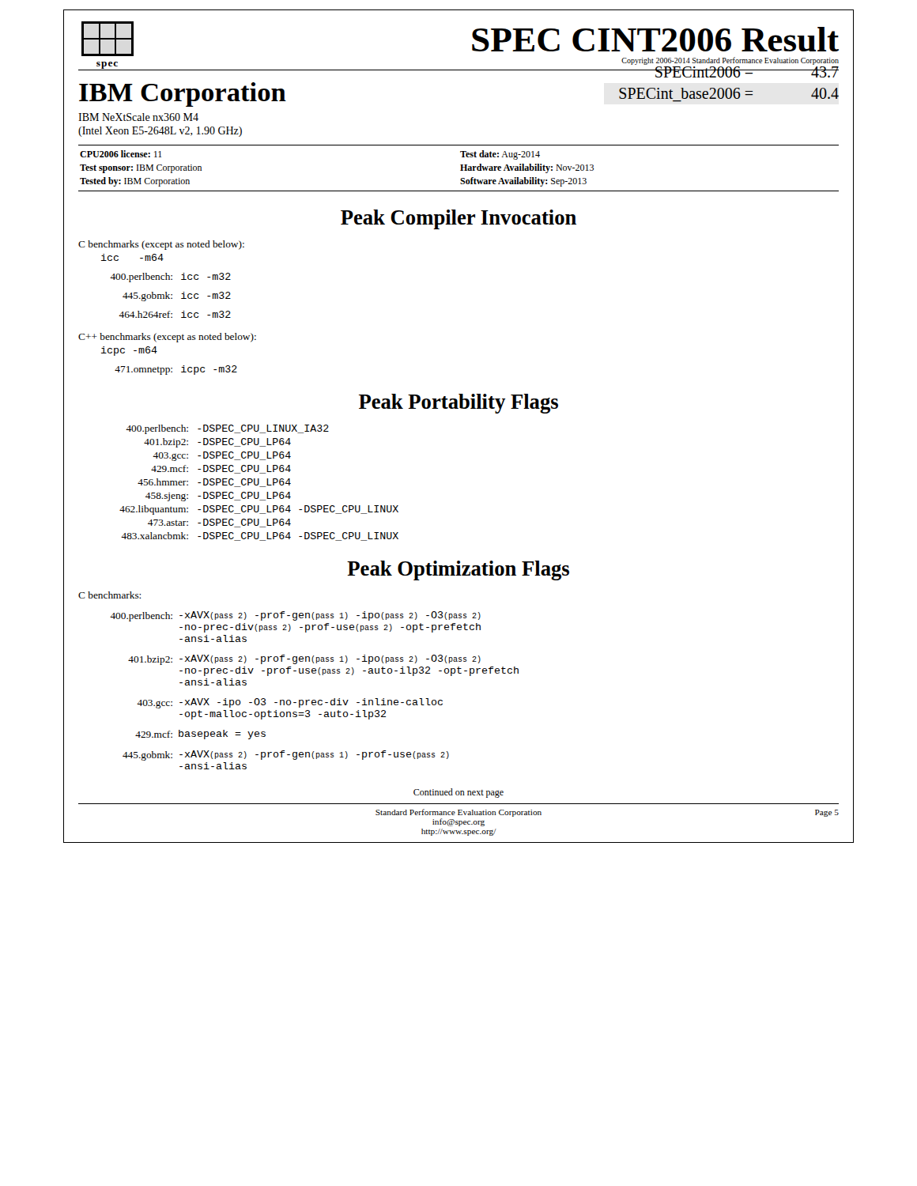spec
SPEC CINT2006 Result
Copyright 2006-2014 Standard Performance Evaluation Corporation
IBM Corporation
| SPECint2006 = | 43.7 |
| SPECint_base2006 = | 40.4 |
IBM NeXtScale nx360 M4
(Intel Xeon E5-2648L v2, 1.90 GHz)
| CPU2006 license: 11 | Test date: Aug-2014 |
| Test sponsor: IBM Corporation | Hardware Availability: Nov-2013 |
| Tested by: IBM Corporation | Software Availability: Sep-2013 |
Peak Compiler Invocation
C benchmarks (except as noted below):
icc   -m64
400.perlbench: icc -m32
445.gobmk: icc -m32
464.h264ref: icc -m32
C++ benchmarks (except as noted below):
icpc -m64
471.omnetpp: icpc -m32
Peak Portability Flags
400.perlbench: -DSPEC_CPU_LINUX_IA32
401.bzip2: -DSPEC_CPU_LP64
403.gcc: -DSPEC_CPU_LP64
429.mcf: -DSPEC_CPU_LP64
456.hmmer: -DSPEC_CPU_LP64
458.sjeng: -DSPEC_CPU_LP64
462.libquantum: -DSPEC_CPU_LP64 -DSPEC_CPU_LINUX
473.astar: -DSPEC_CPU_LP64
483.xalancbmk: -DSPEC_CPU_LP64 -DSPEC_CPU_LINUX
Peak Optimization Flags
C benchmarks:
400.perlbench:-xAVX(pass 2) -prof-gen(pass 1) -ipo(pass 2) -O3(pass 2)-no-prec-div(pass 2) -prof-use(pass 2) -opt-prefetch-ansi-alias
401.bzip2:-xAVX(pass 2) -prof-gen(pass 1) -ipo(pass 2) -O3(pass 2)-no-prec-div -prof-use(pass 2) -auto-ilp32 -opt-prefetch-ansi-alias
403.gcc:-xAVX -ipo -O3 -no-prec-div -inline-calloc-opt-malloc-options=3 -auto-ilp32
429.mcf: basepeak = yes
445.gobmk:-xAVX(pass 2) -prof-gen(pass 1) -prof-use(pass 2)-ansi-alias
Continued on next page
Standard Performance Evaluation Corporation
info@spec.org
http://www.spec.org/ Page 5